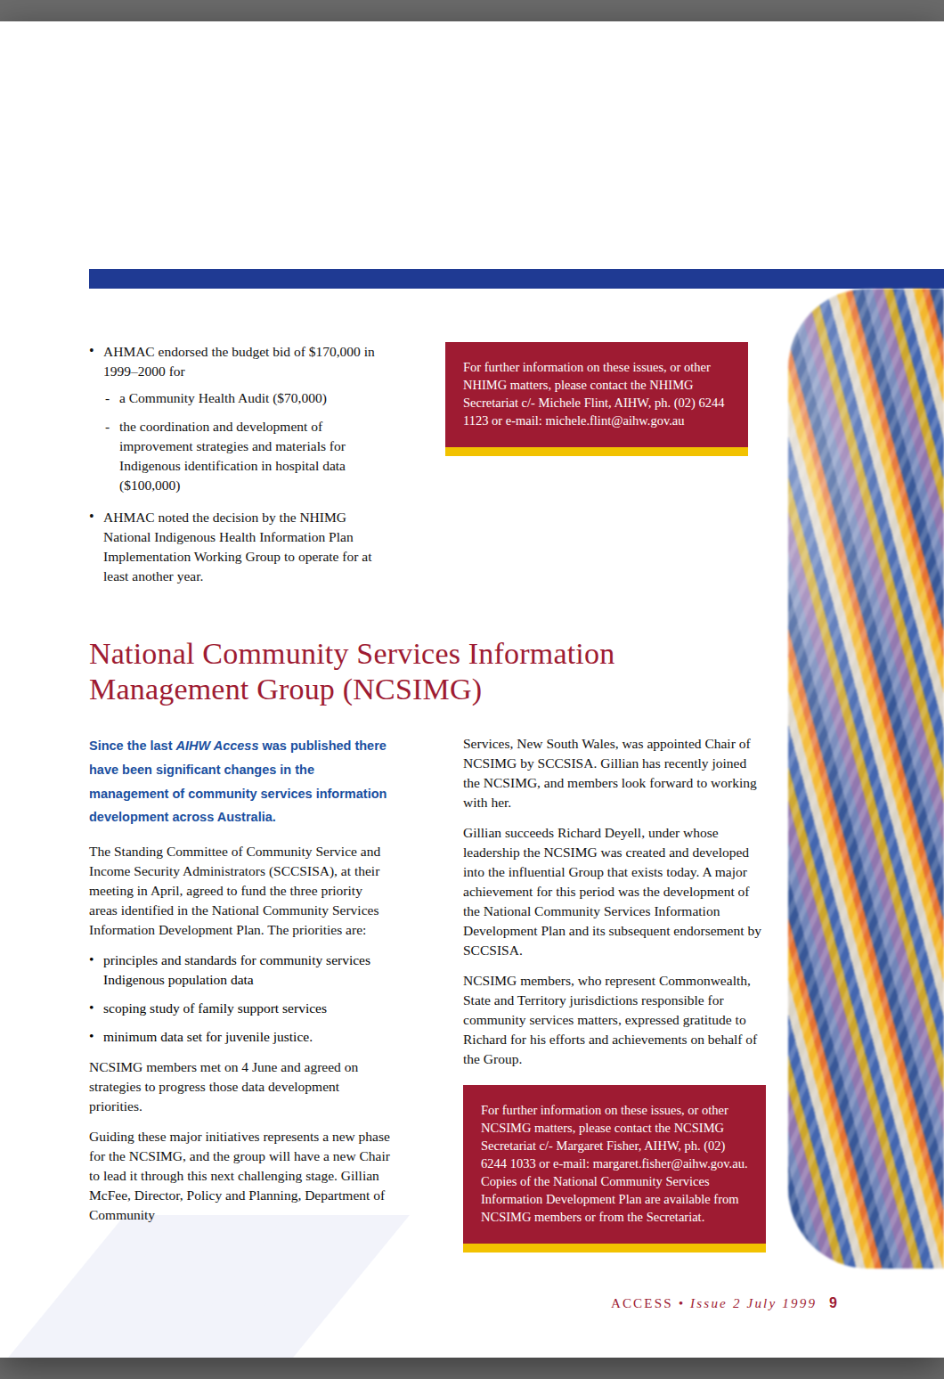AHMAC endorsed the budget bid of $170,000 in 1999–2000 for
a Community Health Audit ($70,000)
the coordination and development of improvement strategies and materials for Indigenous identification in hospital data ($100,000)
AHMAC noted the decision by the NHIMG National Indigenous Health Information Plan Implementation Working Group to operate for at least another year.
For further information on these issues, or other NHIMG matters, please contact the NHIMG Secretariat c/- Michele Flint, AIHW, ph. (02) 6244 1123 or e-mail: michele.flint@aihw.gov.au
National Community Services Information Management Group (NCSIMG)
Since the last AIHW Access was published there have been significant changes in the management of community services information development across Australia.
The Standing Committee of Community Service and Income Security Administrators (SCCSISA), at their meeting in April, agreed to fund the three priority areas identified in the National Community Services Information Development Plan. The priorities are:
principles and standards for community services Indigenous population data
scoping study of family support services
minimum data set for juvenile justice.
NCSIMG members met on 4 June and agreed on strategies to progress those data development priorities.
Guiding these major initiatives represents a new phase for the NCSIMG, and the group will have a new Chair to lead it through this next challenging stage. Gillian McFee, Director, Policy and Planning, Department of Community
Services, New South Wales, was appointed Chair of NCSIMG by SCCSISA. Gillian has recently joined the NCSIMG, and members look forward to working with her.
Gillian succeeds Richard Deyell, under whose leadership the NCSIMG was created and developed into the influential Group that exists today. A major achievement for this period was the development of the National Community Services Information Development Plan and its subsequent endorsement by SCCSISA.
NCSIMG members, who represent Commonwealth, State and Territory jurisdictions responsible for community services matters, expressed gratitude to Richard for his efforts and achievements on behalf of the Group.
For further information on these issues, or other NCSIMG matters, please contact the NCSIMG Secretariat c/- Margaret Fisher, AIHW, ph. (02) 6244 1033 or e-mail: margaret.fisher@aihw.gov.au. Copies of the National Community Services Information Development Plan are available from NCSIMG members or from the Secretariat.
ACCESS • Issue 2 July 19999